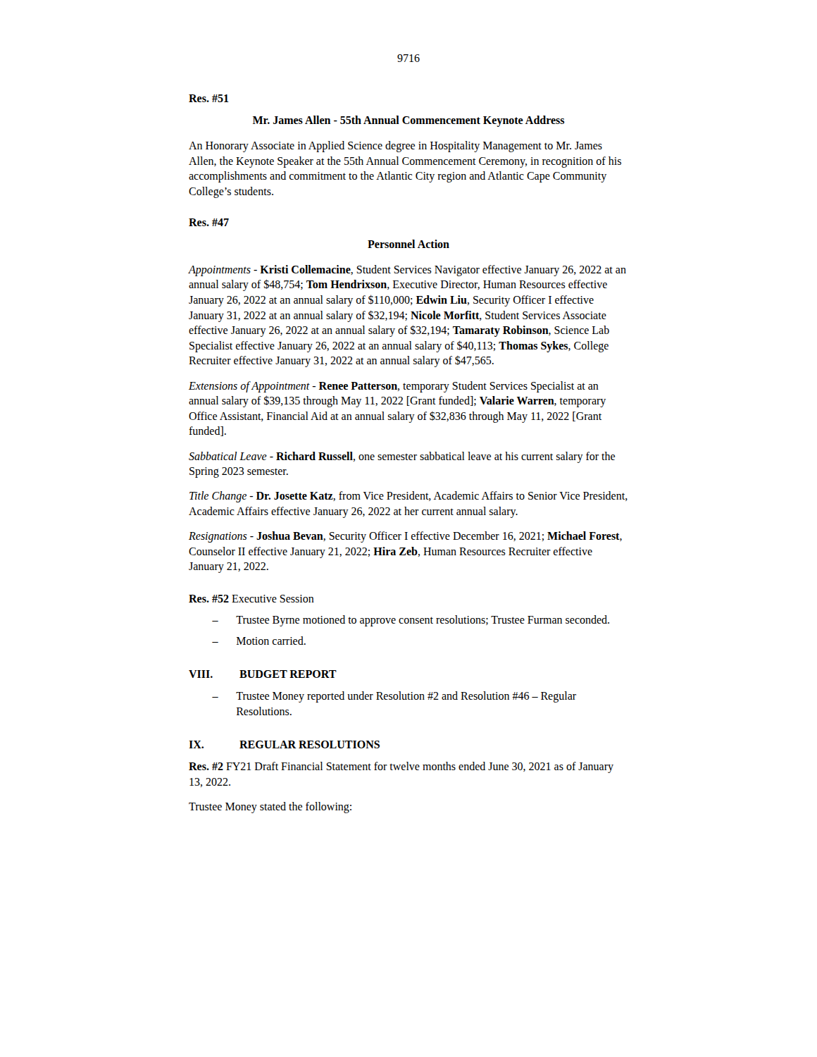9716
Res. #51
Mr. James Allen - 55th Annual Commencement Keynote Address
An Honorary Associate in Applied Science degree in Hospitality Management to Mr. James Allen, the Keynote Speaker at the 55th Annual Commencement Ceremony, in recognition of his accomplishments and commitment to the Atlantic City region and Atlantic Cape Community College’s students.
Res. #47
Personnel Action
Appointments - Kristi Collemacine, Student Services Navigator effective January 26, 2022 at an annual salary of $48,754; Tom Hendrixson, Executive Director, Human Resources effective January 26, 2022 at an annual salary of $110,000; Edwin Liu, Security Officer I effective January 31, 2022 at an annual salary of $32,194; Nicole Morfitt, Student Services Associate effective January 26, 2022 at an annual salary of $32,194; Tamaraty Robinson, Science Lab Specialist effective January 26, 2022 at an annual salary of $40,113; Thomas Sykes, College Recruiter effective January 31, 2022 at an annual salary of $47,565.
Extensions of Appointment - Renee Patterson, temporary Student Services Specialist at an annual salary of $39,135 through May 11, 2022 [Grant funded]; Valarie Warren, temporary Office Assistant, Financial Aid at an annual salary of $32,836 through May 11, 2022 [Grant funded].
Sabbatical Leave - Richard Russell, one semester sabbatical leave at his current salary for the Spring 2023 semester.
Title Change - Dr. Josette Katz, from Vice President, Academic Affairs to Senior Vice President, Academic Affairs effective January 26, 2022 at her current annual salary.
Resignations - Joshua Bevan, Security Officer I effective December 16, 2021; Michael Forest, Counselor II effective January 21, 2022; Hira Zeb, Human Resources Recruiter effective January 21, 2022.
Res. #52 Executive Session
Trustee Byrne motioned to approve consent resolutions; Trustee Furman seconded.
Motion carried.
VIII. BUDGET REPORT
Trustee Money reported under Resolution #2 and Resolution #46 – Regular Resolutions.
IX. REGULAR RESOLUTIONS
Res. #2 FY21 Draft Financial Statement for twelve months ended June 30, 2021 as of January 13, 2022.
Trustee Money stated the following: